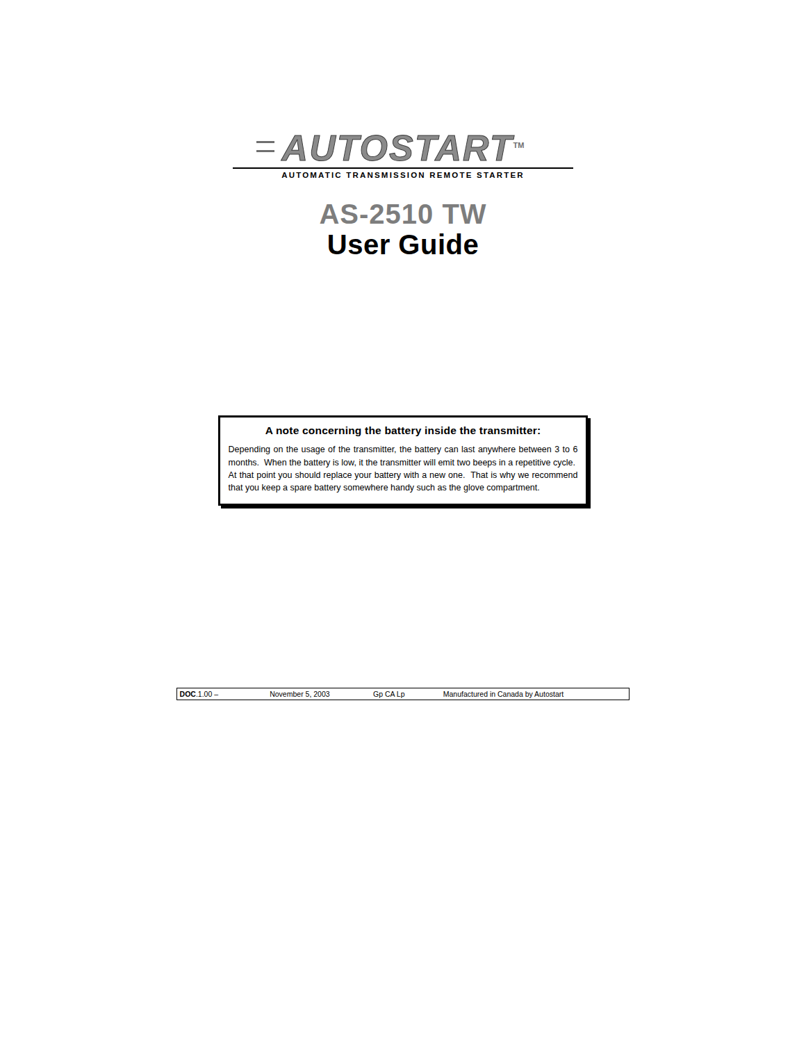AUTOSTARTTM
AUTOMATIC TRANSMISSION REMOTE STARTER
AS-2510 TW
User Guide
A note concerning the battery inside the transmitter:
Depending on the usage of the transmitter, the battery can last anywhere between 3 to 6 months. When the battery is low, it the transmitter will emit two beeps in a repetitive cycle. At that point you should replace your battery with a new one. That is why we recommend that you keep a spare battery somewhere handy such as the glove compartment.
DOC.1.00 –
November 5, 2003
Gp CA Lp
Manufactured in Canada by Autostart